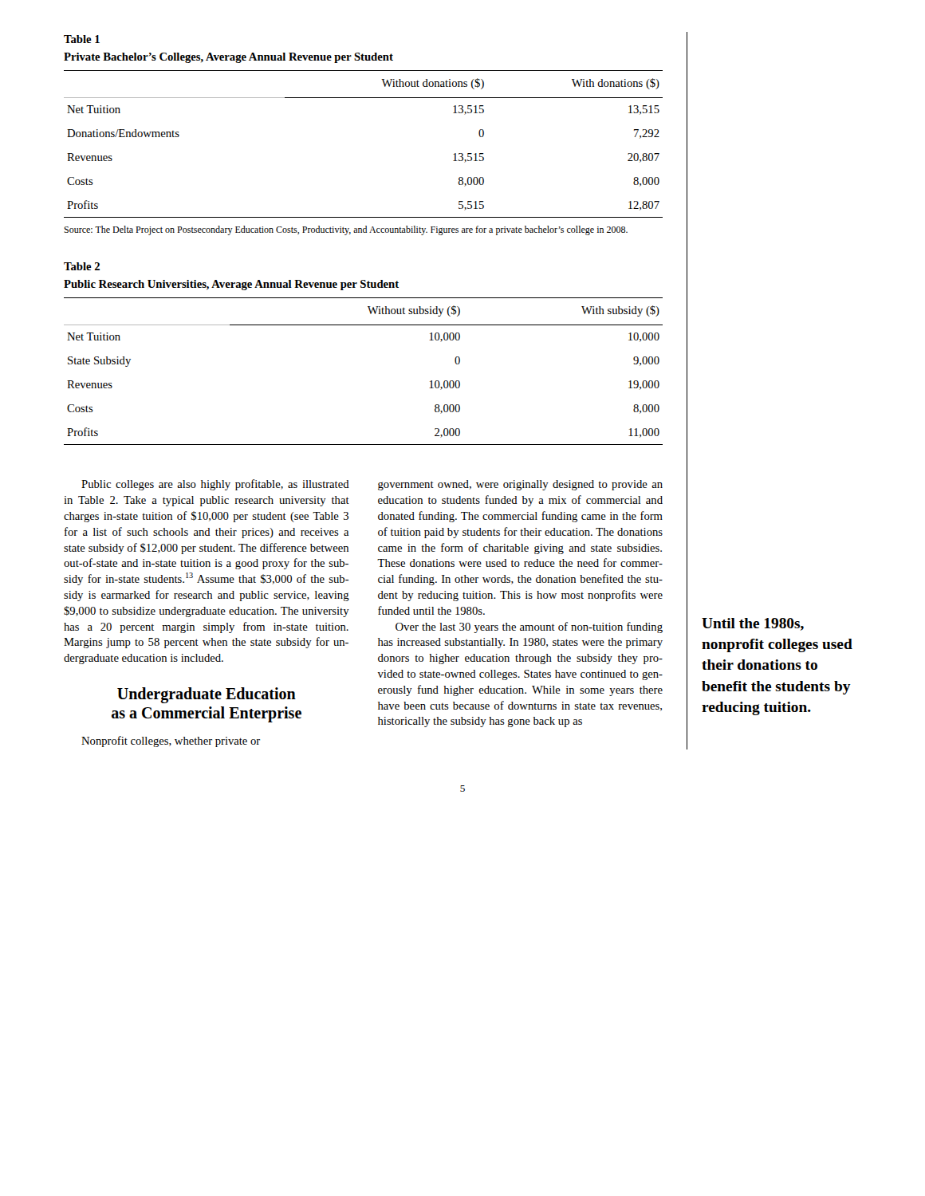Table 1
Private Bachelor’s Colleges, Average Annual Revenue per Student
| | Without donations ($) | With donations ($) |
| --- | --- | --- |
| Net Tuition | 13,515 | 13,515 |
| Donations/Endowments | 0 | 7,292 |
| Revenues | 13,515 | 20,807 |
| Costs | 8,000 | 8,000 |
| Profits | 5,515 | 12,807 |
Source: The Delta Project on Postsecondary Education Costs, Productivity, and Accountability. Figures are for a private bachelor’s college in 2008.
Table 2
Public Research Universities, Average Annual Revenue per Student
| | Without subsidy ($) | With subsidy ($) |
| --- | --- | --- |
| Net Tuition | 10,000 | 10,000 |
| State Subsidy | 0 | 9,000 |
| Revenues | 10,000 | 19,000 |
| Costs | 8,000 | 8,000 |
| Profits | 2,000 | 11,000 |
Public colleges are also highly profitable, as illustrated in Table 2. Take a typical public research university that charges in-state tuition of $10,000 per student (see Table 3 for a list of such schools and their prices) and receives a state subsidy of $12,000 per student. The difference between out-of-state and in-state tuition is a good proxy for the subsidy for in-state students.13 Assume that $3,000 of the subsidy is earmarked for research and public service, leaving $9,000 to subsidize undergraduate education. The university has a 20 percent margin simply from in-state tuition. Margins jump to 58 percent when the state subsidy for undergraduate education is included.
Undergraduate Education
as a Commercial Enterprise
Nonprofit colleges, whether private or
government owned, were originally designed to provide an education to students funded by a mix of commercial and donated funding. The commercial funding came in the form of tuition paid by students for their education. The donations came in the form of charitable giving and state subsidies. These donations were used to reduce the need for commercial funding. In other words, the donation benefited the student by reducing tuition. This is how most nonprofits were funded until the 1980s.
Over the last 30 years the amount of non-tuition funding has increased substantially. In 1980, states were the primary donors to higher education through the subsidy they provided to state-owned colleges. States have continued to generously fund higher education. While in some years there have been cuts because of downturns in state tax revenues, historically the subsidy has gone back up as
Until the 1980s, nonprofit colleges used their donations to benefit the students by reducing tuition.
5